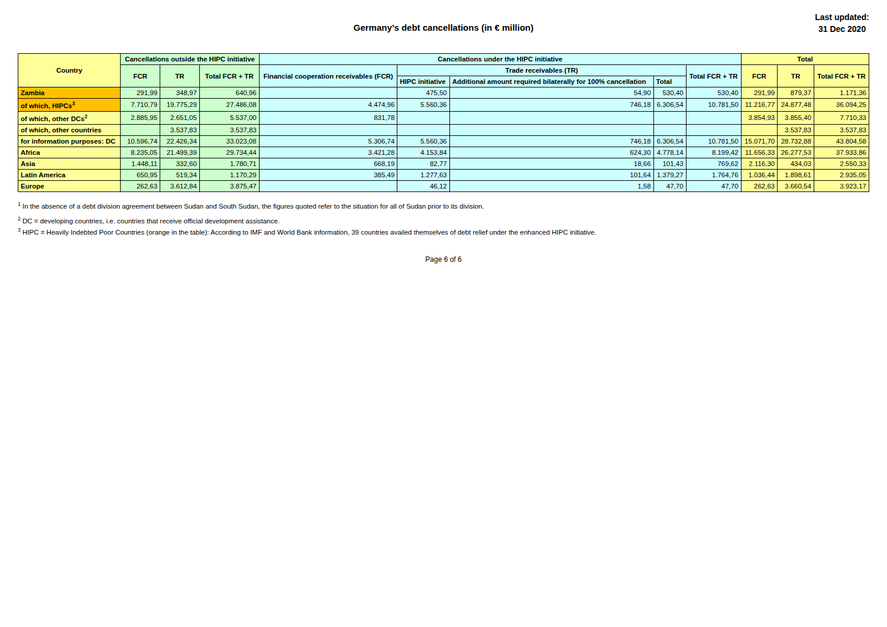Last updated:
31 Dec 2020
Germany’s debt cancellations (in € million)
| Country | Cancellations outside the HIPC initiative | Cancellations under the HIPC initiative | Total |
| --- | --- | --- | --- |
| FCR | TR | Total FCR + TR | Financial cooperation receivables (FCR) | Trade receivables (TR) | Total FCR + TR | FCR | TR | Total FCR + TR |
| HIPC initiative | Additional amount required bilaterally for 100% cancellation | Total |
| Zambia | 291,99 | 348,97 | 640,96 | | 475,50 | 54,90 | 530,40 | 530,40 | 291,99 | 879,37 | 1.171,36 |
| of which, HIPCs 3 | 7.710,79 | 19.775,29 | 27.486,08 | 4.474,96 | 5.560,36 | 746,18 | 6.306,54 | 10.781,50 | 11.216,77 | 24.877,48 | 36.094,25 |
| of which, other DCs 2 | 2.885,95 | 2.651,05 | 5.537,00 | 831,78 | | | | | 3.854,93 | 3.855,40 | 7.710,33 |
| of which, other countries | | 3.537,83 | 3.537,83 | | | | | | | 3.537,83 | 3.537,83 |
| for information purposes: DC | 10.596,74 | 22.426,34 | 33.023,08 | 5.306,74 | 5.560,36 | 746,18 | 6.306,54 | 10.781,50 | 15.071,70 | 28.732,88 | 43.804,58 |
| Africa | 8.235,05 | 21.499,39 | 29.734,44 | 3.421,28 | 4.153,84 | 624,30 | 4.778,14 | 8.199,42 | 11.656,33 | 26.277,53 | 37.933,86 |
| Asia | 1.448,11 | 332,60 | 1.780,71 | 668,19 | 82,77 | 18,66 | 101,43 | 769,62 | 2.116,30 | 434,03 | 2.550,33 |
| Latin America | 650,95 | 519,34 | 1.170,29 | 385,49 | 1.277,63 | 101,64 | 1.379,27 | 1.764,76 | 1.036,44 | 1.898,61 | 2.935,05 |
| Europe | 262,63 | 3.612,84 | 3.875,47 | | 46,12 | 1,58 | 47,70 | 47,70 | 262,63 | 3.660,54 | 3.923,17 |
1 In the absence of a debt division agreement between Sudan and South Sudan, the figures quoted refer to the situation for all of Sudan prior to its division.
2 DC = developing countries, i.e. countries that receive official development assistance.
3 HIPC = Heavily Indebted Poor Countries (orange in the table): According to IMF and World Bank information, 39 countries availed themselves of debt relief under the enhanced HIPC initiative.
Page 6 of 6